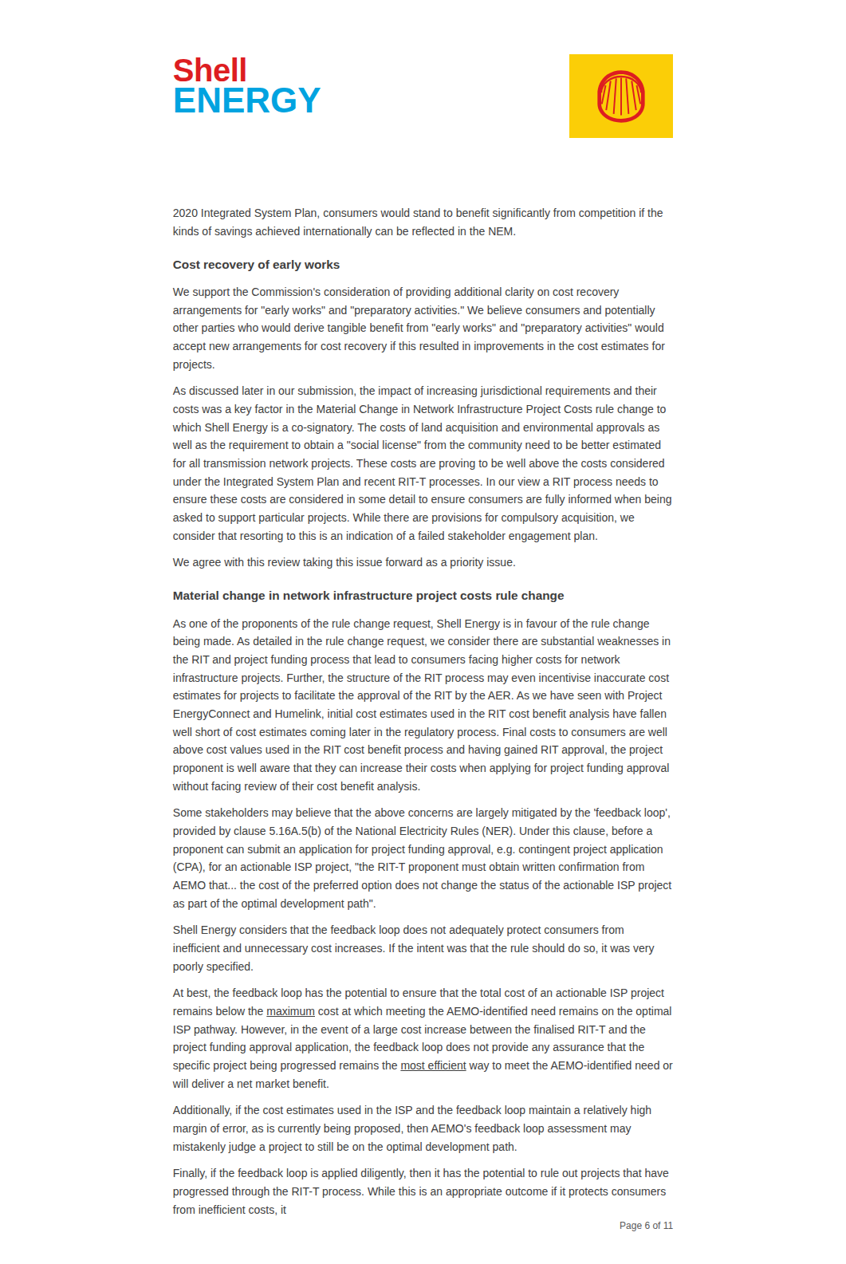Shell ENERGY
2020 Integrated System Plan, consumers would stand to benefit significantly from competition if the kinds of savings achieved internationally can be reflected in the NEM.
Cost recovery of early works
We support the Commission's consideration of providing additional clarity on cost recovery arrangements for "early works" and "preparatory activities." We believe consumers and potentially other parties who would derive tangible benefit from "early works" and "preparatory activities" would accept new arrangements for cost recovery if this resulted in improvements in the cost estimates for projects.
As discussed later in our submission, the impact of increasing jurisdictional requirements and their costs was a key factor in the Material Change in Network Infrastructure Project Costs rule change to which Shell Energy is a co-signatory. The costs of land acquisition and environmental approvals as well as the requirement to obtain a "social license" from the community need to be better estimated for all transmission network projects. These costs are proving to be well above the costs considered under the Integrated System Plan and recent RIT-T processes. In our view a RIT process needs to ensure these costs are considered in some detail to ensure consumers are fully informed when being asked to support particular projects. While there are provisions for compulsory acquisition, we consider that resorting to this is an indication of a failed stakeholder engagement plan.
We agree with this review taking this issue forward as a priority issue.
Material change in network infrastructure project costs rule change
As one of the proponents of the rule change request, Shell Energy is in favour of the rule change being made. As detailed in the rule change request, we consider there are substantial weaknesses in the RIT and project funding process that lead to consumers facing higher costs for network infrastructure projects. Further, the structure of the RIT process may even incentivise inaccurate cost estimates for projects to facilitate the approval of the RIT by the AER. As we have seen with Project EnergyConnect and Humelink, initial cost estimates used in the RIT cost benefit analysis have fallen well short of cost estimates coming later in the regulatory process. Final costs to consumers are well above cost values used in the RIT cost benefit process and having gained RIT approval, the project proponent is well aware that they can increase their costs when applying for project funding approval without facing review of their cost benefit analysis.
Some stakeholders may believe that the above concerns are largely mitigated by the 'feedback loop', provided by clause 5.16A.5(b) of the National Electricity Rules (NER). Under this clause, before a proponent can submit an application for project funding approval, e.g. contingent project application (CPA), for an actionable ISP project, "the RIT-T proponent must obtain written confirmation from AEMO that... the cost of the preferred option does not change the status of the actionable ISP project as part of the optimal development path".
Shell Energy considers that the feedback loop does not adequately protect consumers from inefficient and unnecessary cost increases. If the intent was that the rule should do so, it was very poorly specified.
At best, the feedback loop has the potential to ensure that the total cost of an actionable ISP project remains below the maximum cost at which meeting the AEMO-identified need remains on the optimal ISP pathway. However, in the event of a large cost increase between the finalised RIT-T and the project funding approval application, the feedback loop does not provide any assurance that the specific project being progressed remains the most efficient way to meet the AEMO-identified need or will deliver a net market benefit.
Additionally, if the cost estimates used in the ISP and the feedback loop maintain a relatively high margin of error, as is currently being proposed, then AEMO's feedback loop assessment may mistakenly judge a project to still be on the optimal development path.
Finally, if the feedback loop is applied diligently, then it has the potential to rule out projects that have progressed through the RIT-T process. While this is an appropriate outcome if it protects consumers from inefficient costs, it
Page 6 of 11